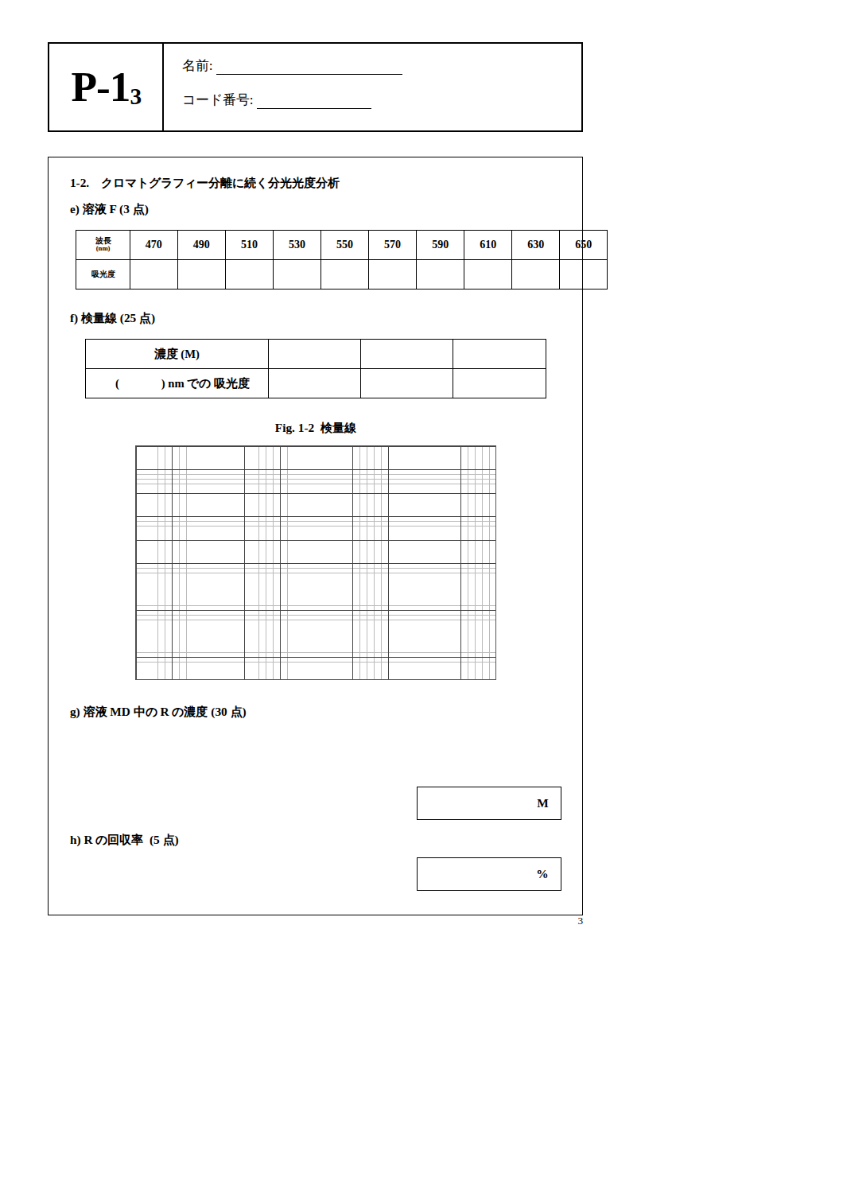P-13
名前:
コード番号:
1-2. クロマトグラフィー分離に続く分光光度分析
e) 溶液 F (3 点)
| 波長 (nm) | 470 | 490 | 510 | 530 | 550 | 570 | 590 | 610 | 630 | 650 |
| 吸光度 | | | | | | | | | | |
f) 検量線 (25 点)
| 濃度 (M) | | | |
| ( ) nm での 吸光度 | | | |
Fig. 1-2 検量線
g) 溶液 MD 中の R の濃度 (30 点)
M
h) R の回収率 (5 点)
%
3